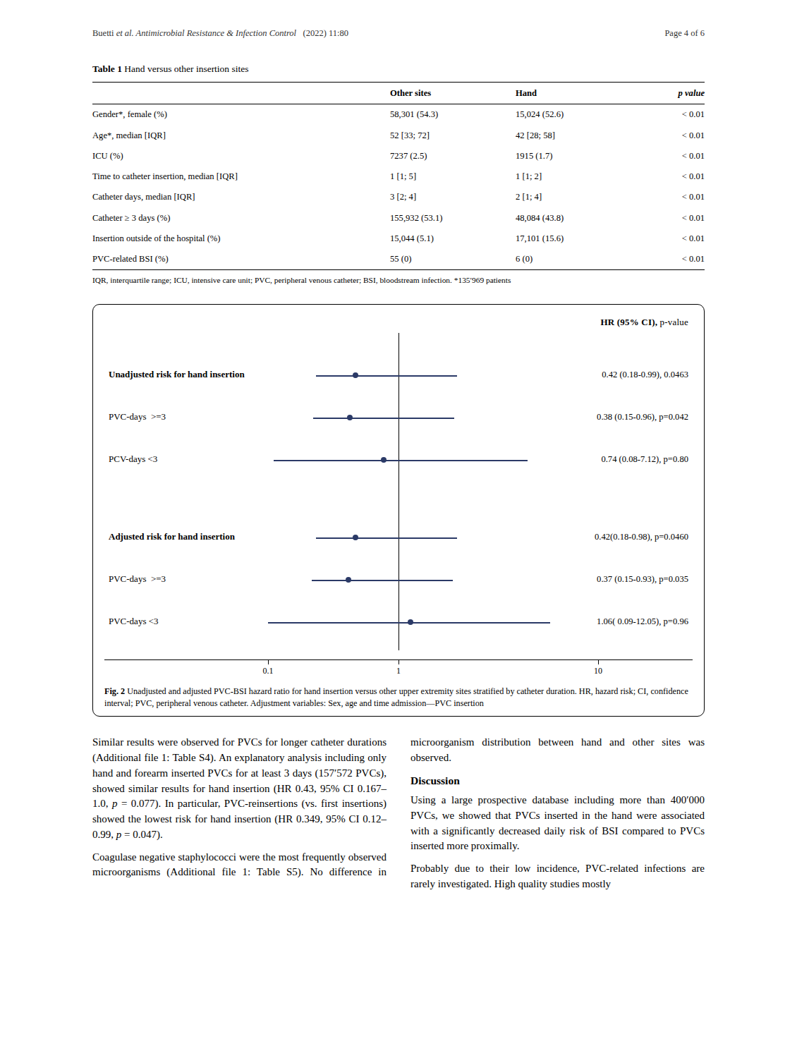Buetti et al. Antimicrobial Resistance & Infection Control (2022) 11:80
Page 4 of 6
Table 1 Hand versus other insertion sites
| | Other sites | Hand | p value |
| --- | --- | --- | --- |
| Gender*, female (%) | 58,301 (54.3) | 15,024 (52.6) | < 0.01 |
| Age*, median [IQR] | 52 [33; 72] | 42 [28; 58] | < 0.01 |
| ICU (%) | 7237 (2.5) | 1915 (1.7) | < 0.01 |
| Time to catheter insertion, median [IQR] | 1 [1; 5] | 1 [1; 2] | < 0.01 |
| Catheter days, median [IQR] | 3 [2; 4] | 2 [1; 4] | < 0.01 |
| Catheter ≥ 3 days (%) | 155,932 (53.1) | 48,084 (43.8) | < 0.01 |
| Insertion outside of the hospital (%) | 15,044 (5.1) | 17,101 (15.6) | < 0.01 |
| PVC-related BSI (%) | 55 (0) | 6 (0) | < 0.01 |
IQR, interquartile range; ICU, intensive care unit; PVC, peripheral venous catheter; BSI, bloodstream infection. *135′969 patients
HR (95% CI), p-value
Unadjusted risk for hand insertion
0.42 (0.18-0.99), 0.0463
PVC-days >=3
0.38 (0.15-0.96), p=0.042
PCV-days <3
0.74 (0.08-7.12), p=0.80
Adjusted risk for hand insertion
0.42(0.18-0.98), p=0.0460
PVC-days >=3
0.37 (0.15-0.93), p=0.035
PVC-days <3
1.06( 0.09-12.05), p=0.96
0.1
1
10
Fig. 2 Unadjusted and adjusted PVC-BSI hazard ratio for hand insertion versus other upper extremity sites stratified by catheter duration. HR, hazard risk; CI, confidence interval; PVC, peripheral venous catheter. Adjustment variables: Sex, age and time admission—PVC insertion
Similar results were observed for PVCs for longer catheter durations (Additional file 1: Table S4). An explanatory analysis including only hand and forearm inserted PVCs for at least 3 days (157′572 PVCs), showed similar results for hand insertion (HR 0.43, 95% CI 0.167–1.0, p = 0.077). In particular, PVC-reinsertions (vs. first insertions) showed the lowest risk for hand insertion (HR 0.349, 95% CI 0.12–0.99, p = 0.047).
Coagulase negative staphylococci were the most frequently observed microorganisms (Additional file 1: Table S5). No difference in microorganism distribution between hand and other sites was observed.
Discussion
Using a large prospective database including more than 400′000 PVCs, we showed that PVCs inserted in the hand were associated with a significantly decreased daily risk of BSI compared to PVCs inserted more proximally.
Probably due to their low incidence, PVC-related infections are rarely investigated. High quality studies mostly